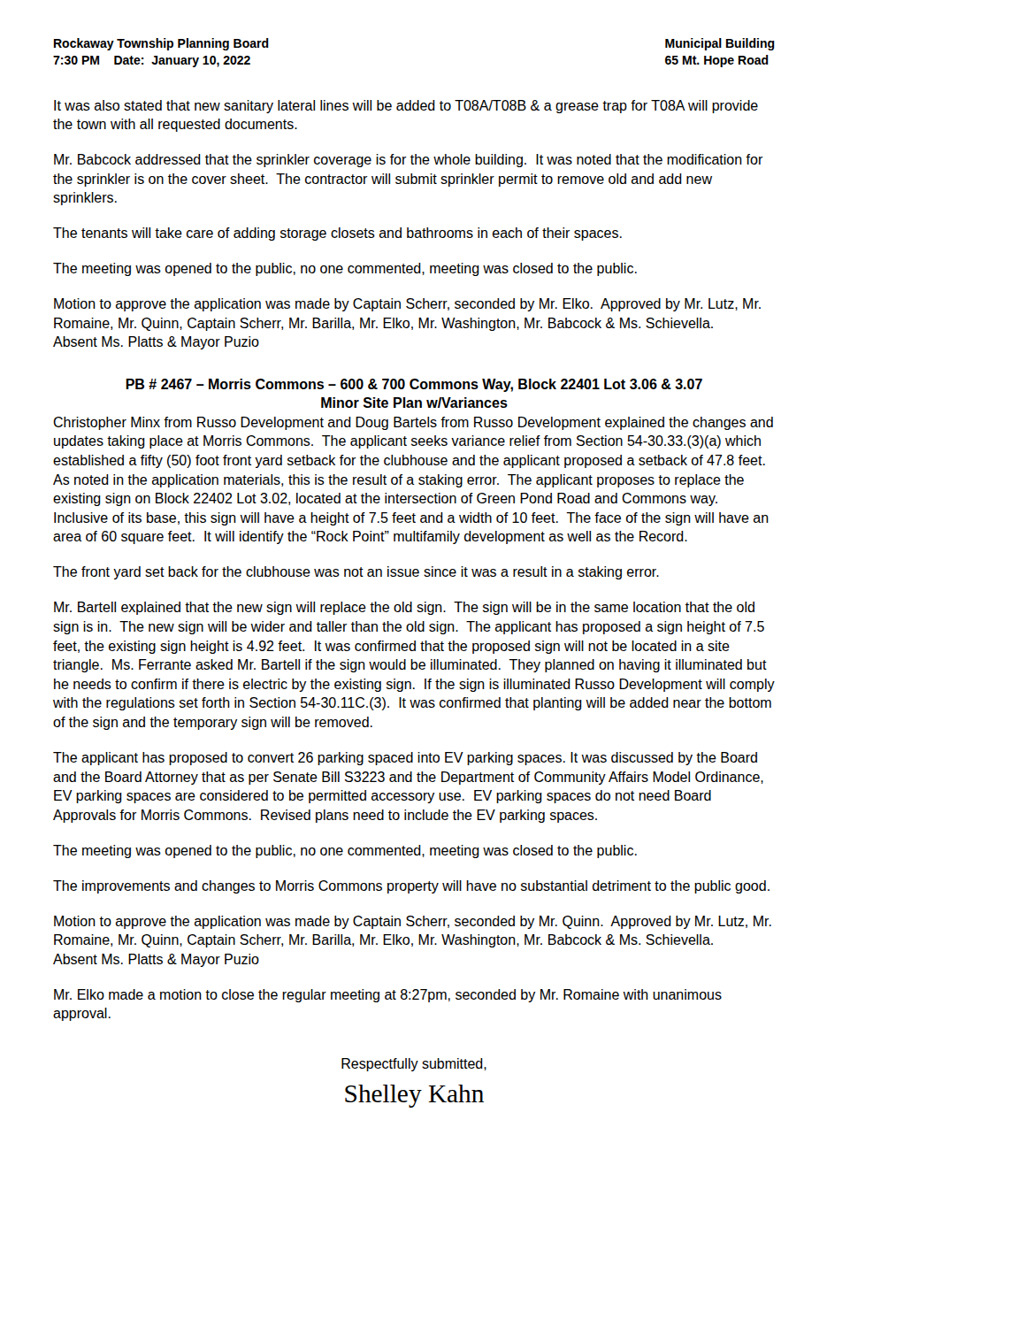Rockaway Township Planning Board 7:30 PM Date: January 10, 2022
Municipal Building 65 Mt. Hope Road
It was also stated that new sanitary lateral lines will be added to T08A/T08B & a grease trap for T08A will provide the town with all requested documents.
Mr. Babcock addressed that the sprinkler coverage is for the whole building. It was noted that the modification for the sprinkler is on the cover sheet. The contractor will submit sprinkler permit to remove old and add new sprinklers.
The tenants will take care of adding storage closets and bathrooms in each of their spaces.
The meeting was opened to the public, no one commented, meeting was closed to the public.
Motion to approve the application was made by Captain Scherr, seconded by Mr. Elko. Approved by Mr. Lutz, Mr. Romaine, Mr. Quinn, Captain Scherr, Mr. Barilla, Mr. Elko, Mr. Washington, Mr. Babcock & Ms. Schievella.
Absent Ms. Platts & Mayor Puzio
PB # 2467 – Morris Commons – 600 & 700 Commons Way, Block 22401 Lot 3.06 & 3.07
Minor Site Plan w/Variances
Christopher Minx from Russo Development and Doug Bartels from Russo Development explained the changes and updates taking place at Morris Commons. The applicant seeks variance relief from Section 54-30.33.(3)(a) which established a fifty (50) foot front yard setback for the clubhouse and the applicant proposed a setback of 47.8 feet. As noted in the application materials, this is the result of a staking error. The applicant proposes to replace the existing sign on Block 22402 Lot 3.02, located at the intersection of Green Pond Road and Commons way. Inclusive of its base, this sign will have a height of 7.5 feet and a width of 10 feet. The face of the sign will have an area of 60 square feet. It will identify the “Rock Point” multifamily development as well as the Record.
The front yard set back for the clubhouse was not an issue since it was a result in a staking error.
Mr. Bartell explained that the new sign will replace the old sign. The sign will be in the same location that the old sign is in. The new sign will be wider and taller than the old sign. The applicant has proposed a sign height of 7.5 feet, the existing sign height is 4.92 feet. It was confirmed that the proposed sign will not be located in a site triangle. Ms. Ferrante asked Mr. Bartell if the sign would be illuminated. They planned on having it illuminated but he needs to confirm if there is electric by the existing sign. If the sign is illuminated Russo Development will comply with the regulations set forth in Section 54-30.11C.(3). It was confirmed that planting will be added near the bottom of the sign and the temporary sign will be removed.
The applicant has proposed to convert 26 parking spaced into EV parking spaces. It was discussed by the Board and the Board Attorney that as per Senate Bill S3223 and the Department of Community Affairs Model Ordinance, EV parking spaces are considered to be permitted accessory use. EV parking spaces do not need Board Approvals for Morris Commons. Revised plans need to include the EV parking spaces.
The meeting was opened to the public, no one commented, meeting was closed to the public.
The improvements and changes to Morris Commons property will have no substantial detriment to the public good.
Motion to approve the application was made by Captain Scherr, seconded by Mr. Quinn. Approved by Mr. Lutz, Mr. Romaine, Mr. Quinn, Captain Scherr, Mr. Barilla, Mr. Elko, Mr. Washington, Mr. Babcock & Ms. Schievella.
Absent Ms. Platts & Mayor Puzio
Mr. Elko made a motion to close the regular meeting at 8:27pm, seconded by Mr. Romaine with unanimous approval.
Respectfully submitted,
Shelley Kahn